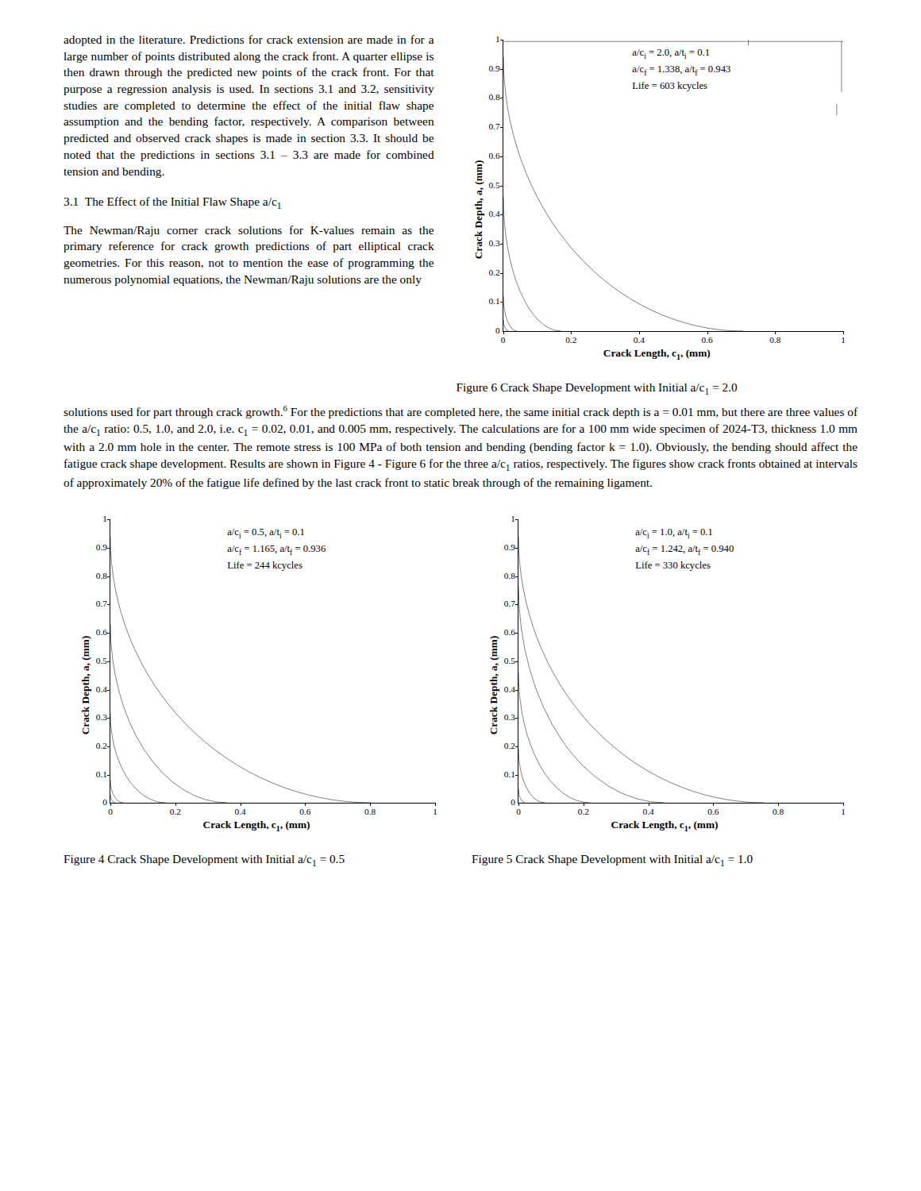adopted in the literature. Predictions for crack extension are made in for a large number of points distributed along the crack front. A quarter ellipse is then drawn through the predicted new points of the crack front. For that purpose a regression analysis is used. In sections 3.1 and 3.2, sensitivity studies are completed to determine the effect of the initial flaw shape assumption and the bending factor, respectively. A comparison between predicted and observed crack shapes is made in section 3.3. It should be noted that the predictions in sections 3.1 – 3.3 are made for combined tension and bending.
3.1 The Effect of the Initial Flaw Shape a/c1
The Newman/Raju corner crack solutions for K-values remain as the primary reference for crack growth predictions of part elliptical crack geometries. For this reason, not to mention the ease of programming the numerous polynomial equations, the Newman/Raju solutions are the only
Crack Depth, a, (mm)
1
0.9
0.8
0.7
0.6
0.5
0.4
0.3
0.2
0.1
0
0
0.2
0.4
0.6
0.8
1
a/ci = 2.0, a/ti = 0.1
a/cf = 1.338, a/tf = 0.943
Life = 603 kcycles
Crack Length, c1, (mm)
Figure 6 Crack Shape Development with Initial a/c1 = 2.0
solutions used for part through crack growth.6 For the predictions that are completed here, the same initial crack depth is a = 0.01 mm, but there are three values of the a/c1 ratio: 0.5, 1.0, and 2.0, i.e. c1 = 0.02, 0.01, and 0.005 mm, respectively. The calculations are for a 100 mm wide specimen of 2024-T3, thickness 1.0 mm with a 2.0 mm hole in the center. The remote stress is 100 MPa of both tension and bending (bending factor k = 1.0). Obviously, the bending should affect the fatigue crack shape development. Results are shown in Figure 4 - Figure 6 for the three a/c1 ratios, respectively. The figures show crack fronts obtained at intervals of approximately 20% of the fatigue life defined by the last crack front to static break through of the remaining ligament.
Crack Depth, a, (mm)
1
0.9
0.8
0.7
0.6
0.5
0.4
0.3
0.2
0.1
0
0
0.2
0.4
0.6
0.8
1
a/ci = 0.5, a/ti = 0.1
a/cf = 1.165, a/tf = 0.936
Life = 244 kcycles
Crack Length, c1, (mm)
Figure 4 Crack Shape Development with Initial a/c1 = 0.5
Crack Depth, a, (mm)
1
0.9
0.8
0.7
0.6
0.5
0.4
0.3
0.2
0.1
0
0
0.2
0.4
0.6
0.8
1
a/ci = 1.0, a/ti = 0.1
a/cf = 1.242, a/tf = 0.940
Life = 330 kcycles
Crack Length, c1, (mm)
Figure 5 Crack Shape Development with Initial a/c1 = 1.0